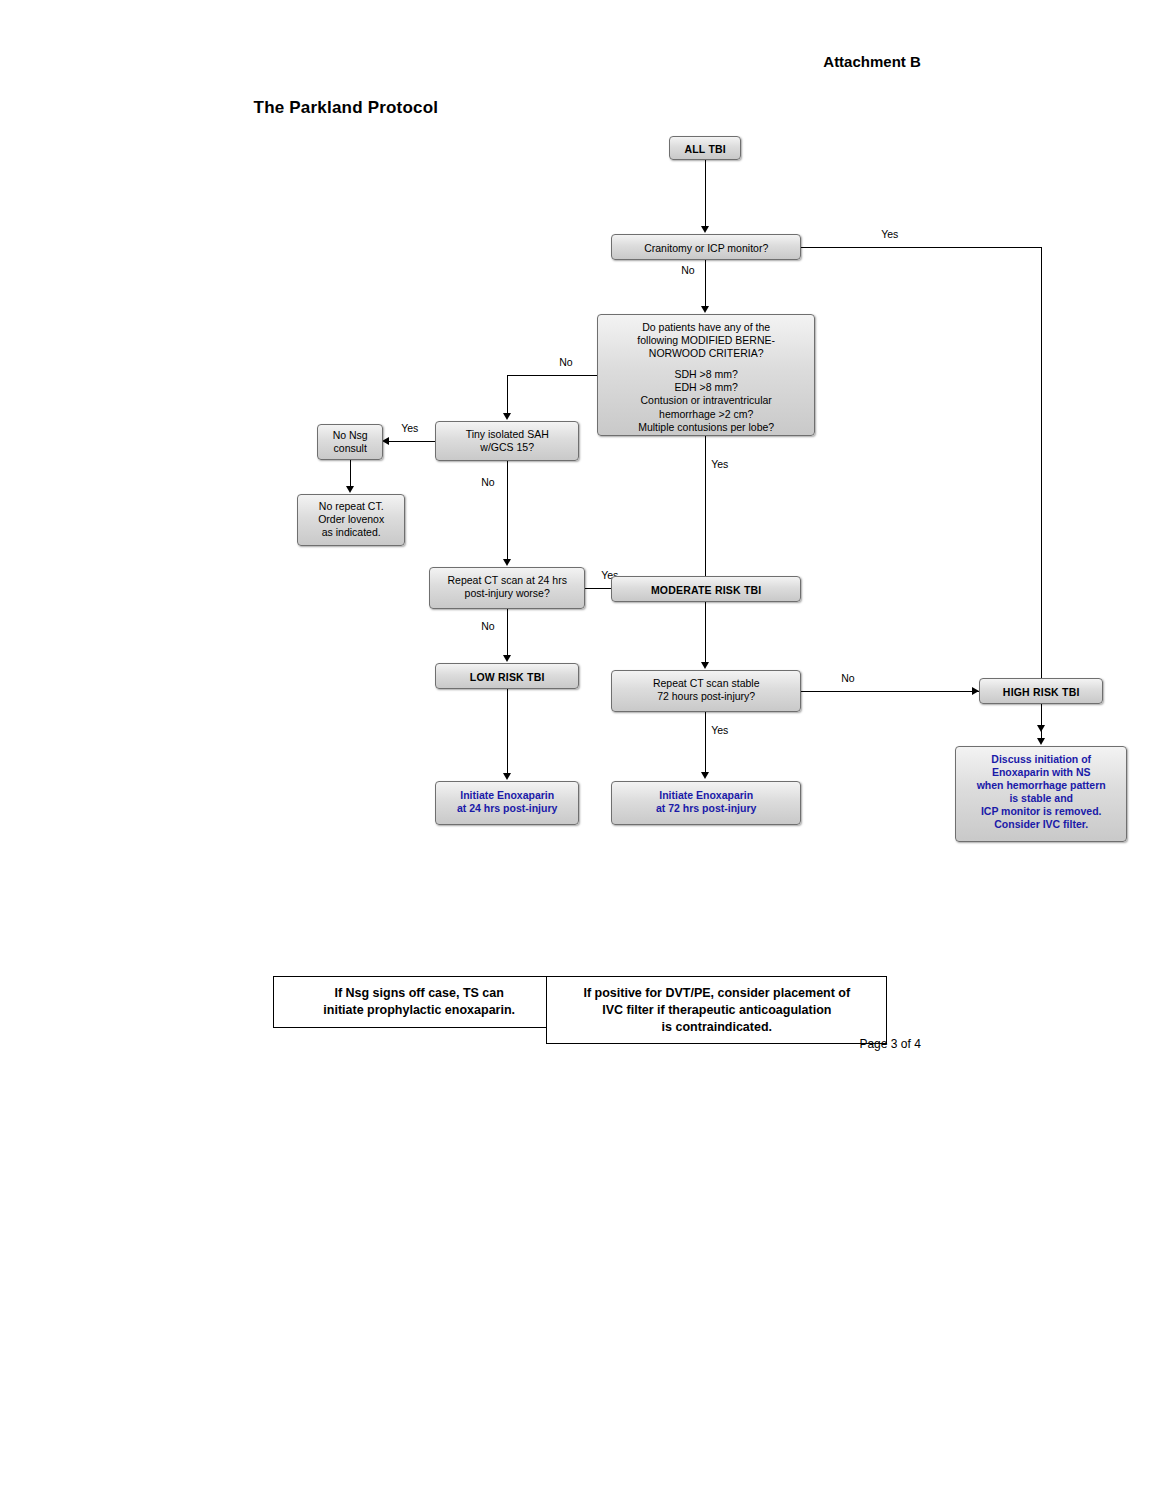Attachment B
The Parkland Protocol
ALL TBI
Cranitomy or ICP monitor?
Yes
No
Do patients have any of the
following MODIFIED BERNE-
NORWOOD CRITERIA?
SDH >8 mm?
EDH >8 mm?
Contusion or intraventricular
hemorrhage >2 cm?
Multiple contusions per lobe?
No
Tiny isolated SAH
w/GCS 15?
Yes
No Nsg
consult
No repeat CT.
Order lovenox
as indicated.
No
Repeat CT scan at 24 hrs
post-injury worse?
Yes
Yes
MODERATE RISK TBI
No
LOW RISK TBI
Initiate Enoxaparin
at 24 hrs post-injury
Repeat CT scan stable
72 hours post-injury?
No
HIGH RISK TBI
Yes
Initiate Enoxaparin
at 72 hrs post-injury
Discuss initiation of
Enoxaparin with NS
when hemorrhage pattern
is stable and
ICP monitor is removed.
Consider IVC filter.
If Nsg signs off case, TS can
initiate prophylactic enoxaparin.
If positive for DVT/PE, consider placement of
IVC filter if therapeutic anticoagulation
is contraindicated.
Page 3 of 4